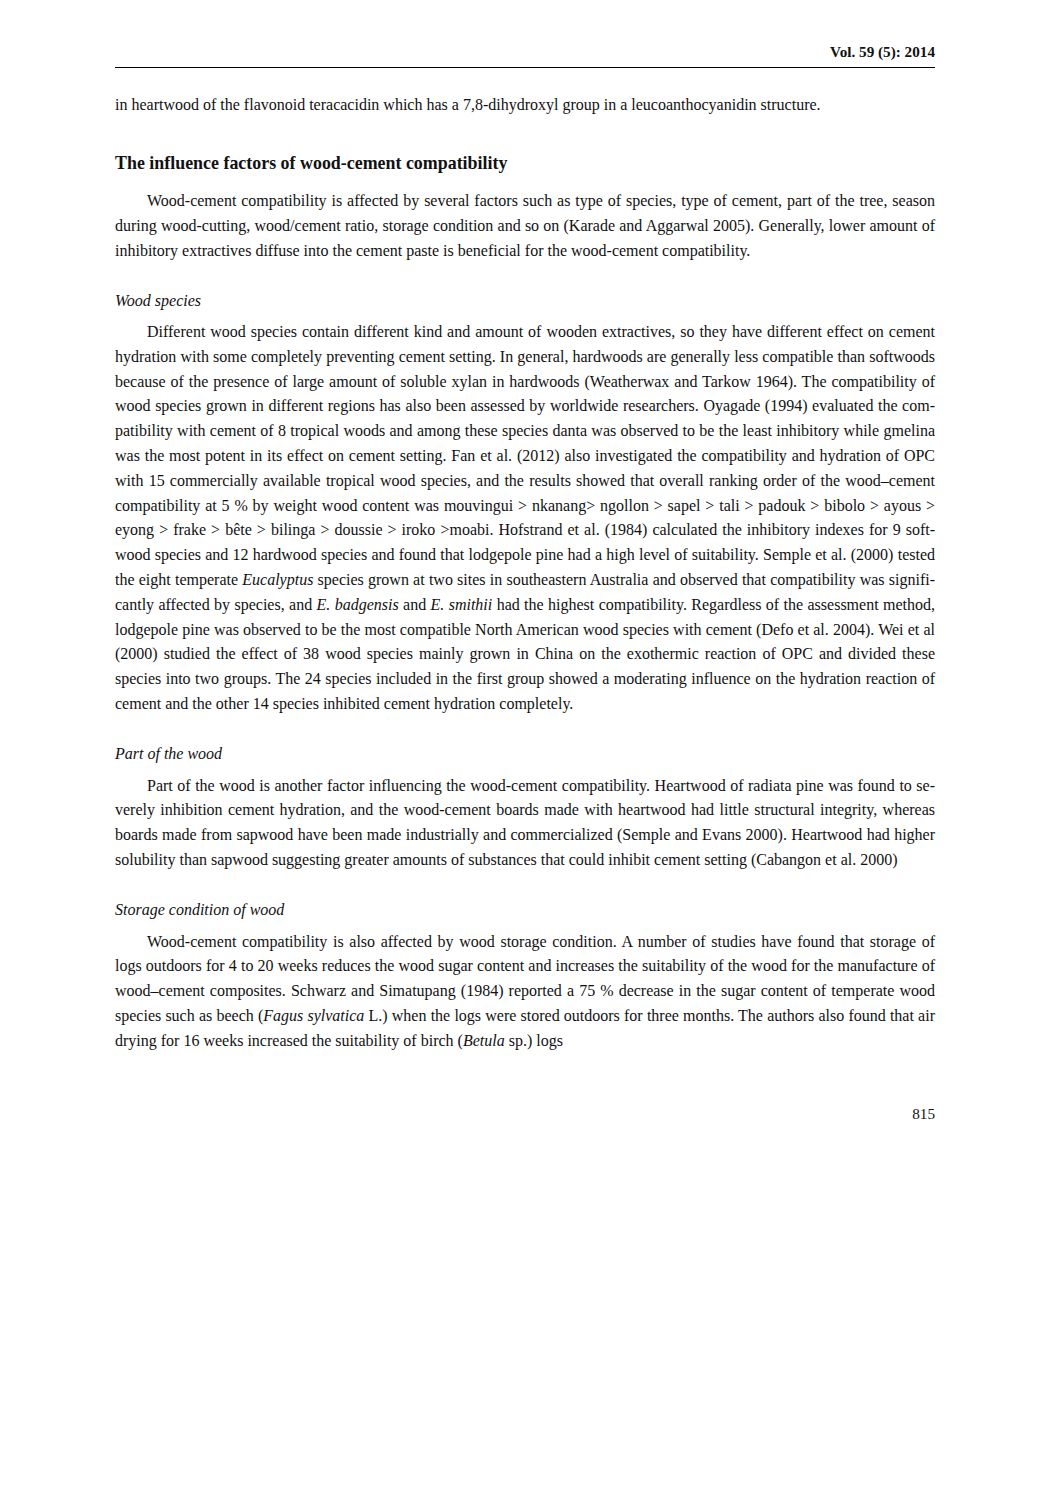Vol. 59 (5): 2014
in heartwood of the flavonoid teracacidin which has a 7,8-dihydroxyl group in a leucoanthocyanidin structure.
The influence factors of wood-cement compatibility
Wood-cement compatibility is affected by several factors such as type of species, type of cement, part of the tree, season during wood-cutting, wood/cement ratio, storage condition and so on (Karade and Aggarwal 2005). Generally, lower amount of inhibitory extractives diffuse into the cement paste is beneficial for the wood-cement compatibility.
Wood species
Different wood species contain different kind and amount of wooden extractives, so they have different effect on cement hydration with some completely preventing cement setting. In general, hardwoods are generally less compatible than softwoods because of the presence of large amount of soluble xylan in hardwoods (Weatherwax and Tarkow 1964). The compatibility of wood species grown in different regions has also been assessed by worldwide researchers. Oyagade (1994) evaluated the compatibility with cement of 8 tropical woods and among these species danta was observed to be the least inhibitory while gmelina was the most potent in its effect on cement setting. Fan et al. (2012) also investigated the compatibility and hydration of OPC with 15 commercially available tropical wood species, and the results showed that overall ranking order of the wood–cement compatibility at 5 % by weight wood content was mouvingui > nkanang> ngollon > sapel > tali > padouk > bibolo > ayous > eyong > frake > bête > bilinga > doussie > iroko >moabi. Hofstrand et al. (1984) calculated the inhibitory indexes for 9 softwood species and 12 hardwood species and found that lodgepole pine had a high level of suitability. Semple et al. (2000) tested the eight temperate Eucalyptus species grown at two sites in southeastern Australia and observed that compatibility was significantly affected by species, and E. badgensis and E. smithii had the highest compatibility. Regardless of the assessment method, lodgepole pine was observed to be the most compatible North American wood species with cement (Defo et al. 2004). Wei et al (2000) studied the effect of 38 wood species mainly grown in China on the exothermic reaction of OPC and divided these species into two groups. The 24 species included in the first group showed a moderating influence on the hydration reaction of cement and the other 14 species inhibited cement hydration completely.
Part of the wood
Part of the wood is another factor influencing the wood-cement compatibility. Heartwood of radiata pine was found to severely inhibition cement hydration, and the wood-cement boards made with heartwood had little structural integrity, whereas boards made from sapwood have been made industrially and commercialized (Semple and Evans 2000). Heartwood had higher solubility than sapwood suggesting greater amounts of substances that could inhibit cement setting (Cabangon et al. 2000)
Storage condition of wood
Wood-cement compatibility is also affected by wood storage condition. A number of studies have found that storage of logs outdoors for 4 to 20 weeks reduces the wood sugar content and increases the suitability of the wood for the manufacture of wood–cement composites. Schwarz and Simatupang (1984) reported a 75 % decrease in the sugar content of temperate wood species such as beech (Fagus sylvatica L.) when the logs were stored outdoors for three months. The authors also found that air drying for 16 weeks increased the suitability of birch (Betula sp.) logs
815